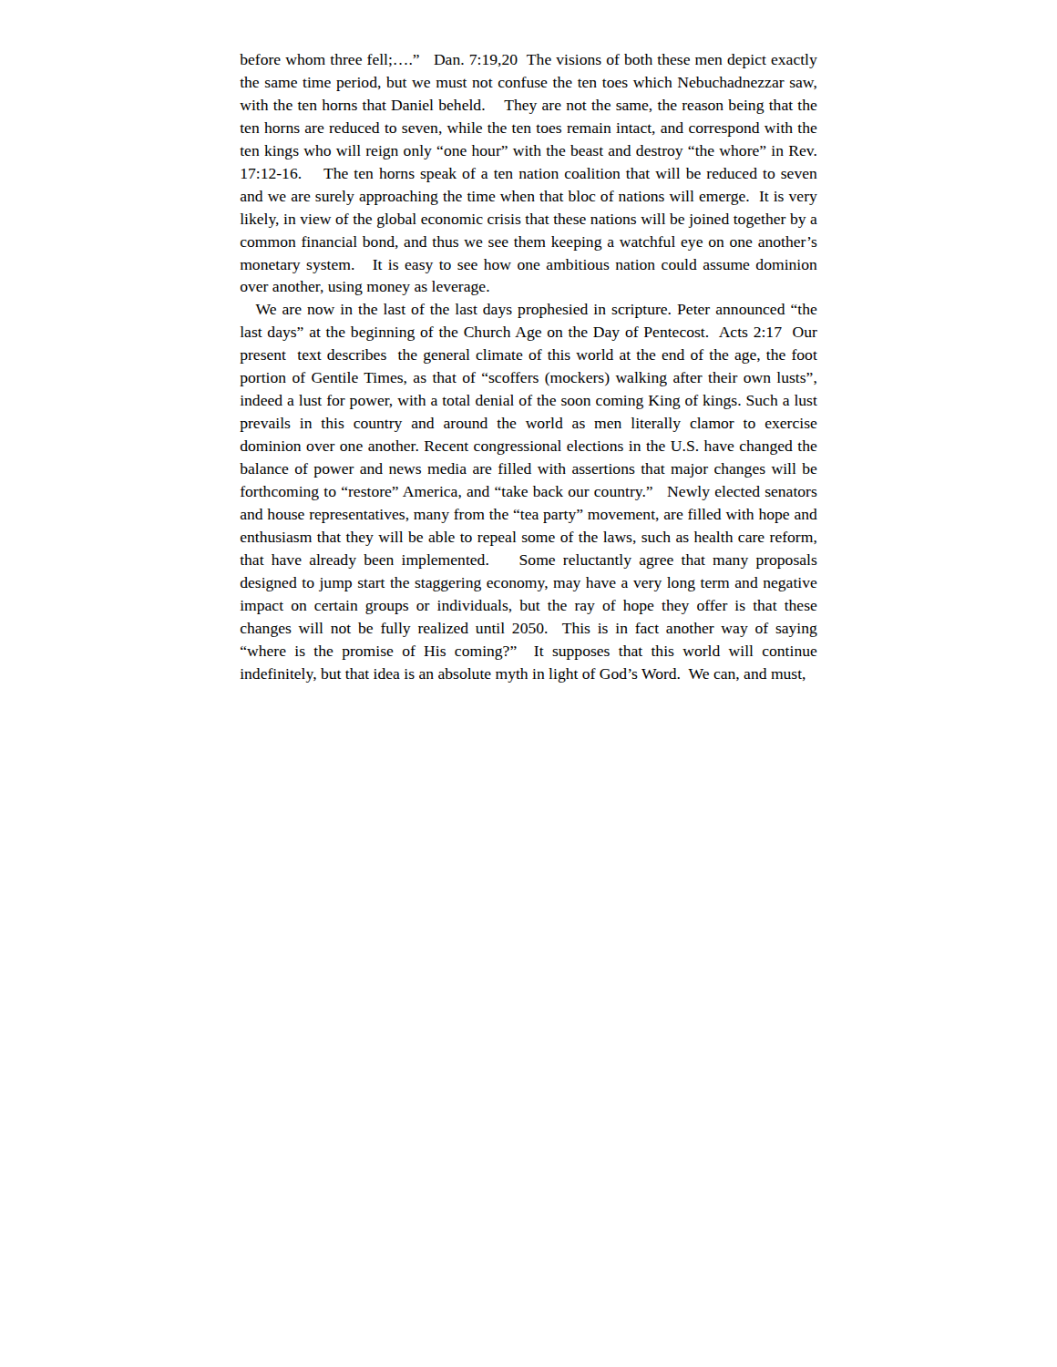before whom three fell;….” Dan. 7:19,20 The visions of both these men depict exactly the same time period, but we must not confuse the ten toes which Nebuchadnezzar saw, with the ten horns that Daniel beheld. They are not the same, the reason being that the ten horns are reduced to seven, while the ten toes remain intact, and correspond with the ten kings who will reign only “one hour” with the beast and destroy “the whore” in Rev. 17:12-16. The ten horns speak of a ten nation coalition that will be reduced to seven and we are surely approaching the time when that bloc of nations will emerge. It is very likely, in view of the global economic crisis that these nations will be joined together by a common financial bond, and thus we see them keeping a watchful eye on one another’s monetary system. It is easy to see how one ambitious nation could assume dominion over another, using money as leverage.
We are now in the last of the last days prophesied in scripture. Peter announced “the last days” at the beginning of the Church Age on the Day of Pentecost. Acts 2:17 Our present text describes the general climate of this world at the end of the age, the foot portion of Gentile Times, as that of “scoffers (mockers) walking after their own lusts”, indeed a lust for power, with a total denial of the soon coming King of kings. Such a lust prevails in this country and around the world as men literally clamor to exercise dominion over one another. Recent congressional elections in the U.S. have changed the balance of power and news media are filled with assertions that major changes will be forthcoming to “restore” America, and “take back our country.” Newly elected senators and house representatives, many from the “tea party” movement, are filled with hope and enthusiasm that they will be able to repeal some of the laws, such as health care reform, that have already been implemented. Some reluctantly agree that many proposals designed to jump start the staggering economy, may have a very long term and negative impact on certain groups or individuals, but the ray of hope they offer is that these changes will not be fully realized until 2050. This is in fact another way of saying “where is the promise of His coming?” It supposes that this world will continue indefinitely, but that idea is an absolute myth in light of God’s Word. We can, and must,